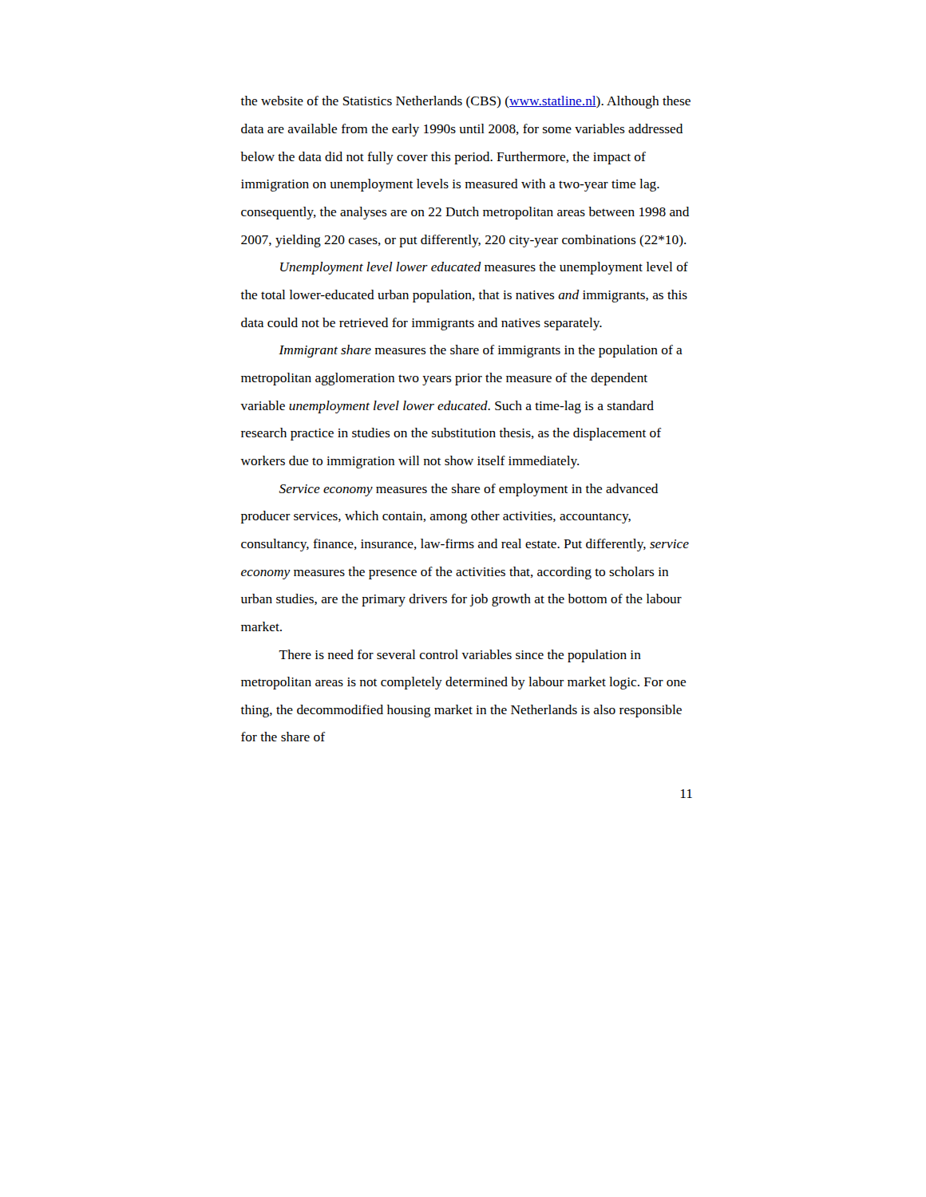the website of the Statistics Netherlands (CBS) (www.statline.nl). Although these data are available from the early 1990s until 2008, for some variables addressed below the data did not fully cover this period. Furthermore, the impact of immigration on unemployment levels is measured with a two-year time lag. consequently, the analyses are on 22 Dutch metropolitan areas between 1998 and 2007, yielding 220 cases, or put differently, 220 city-year combinations (22*10).
Unemployment level lower educated measures the unemployment level of the total lower-educated urban population, that is natives and immigrants, as this data could not be retrieved for immigrants and natives separately.
Immigrant share measures the share of immigrants in the population of a metropolitan agglomeration two years prior the measure of the dependent variable unemployment level lower educated. Such a time-lag is a standard research practice in studies on the substitution thesis, as the displacement of workers due to immigration will not show itself immediately.
Service economy measures the share of employment in the advanced producer services, which contain, among other activities, accountancy, consultancy, finance, insurance, law-firms and real estate. Put differently, service economy measures the presence of the activities that, according to scholars in urban studies, are the primary drivers for job growth at the bottom of the labour market.
There is need for several control variables since the population in metropolitan areas is not completely determined by labour market logic. For one thing, the decommodified housing market in the Netherlands is also responsible for the share of
11